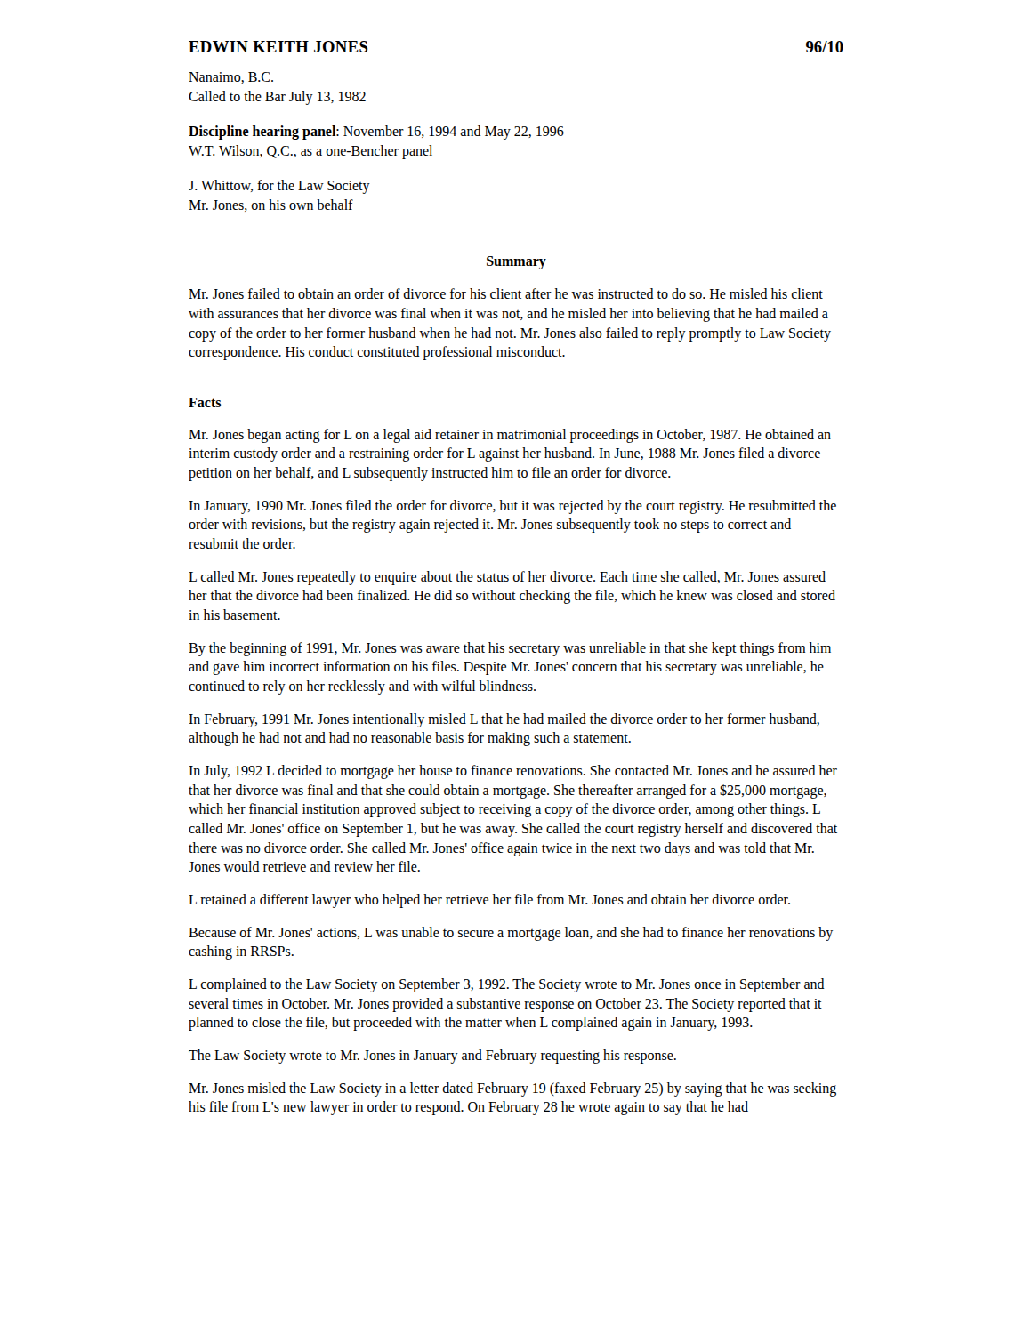EDWIN KEITH JONES 96/10
Nanaimo, B.C.
Called to the Bar July 13, 1982
Discipline hearing panel: November 16, 1994 and May 22, 1996
W.T. Wilson, Q.C., as a one-Bencher panel
J. Whittow, for the Law Society
Mr. Jones, on his own behalf
Summary
Mr. Jones failed to obtain an order of divorce for his client after he was instructed to do so. He misled his client with assurances that her divorce was final when it was not, and he misled her into believing that he had mailed a copy of the order to her former husband when he had not. Mr. Jones also failed to reply promptly to Law Society correspondence. His conduct constituted professional misconduct.
Facts
Mr. Jones began acting for L on a legal aid retainer in matrimonial proceedings in October, 1987. He obtained an interim custody order and a restraining order for L against her husband. In June, 1988 Mr. Jones filed a divorce petition on her behalf, and L subsequently instructed him to file an order for divorce.
In January, 1990 Mr. Jones filed the order for divorce, but it was rejected by the court registry. He resubmitted the order with revisions, but the registry again rejected it. Mr. Jones subsequently took no steps to correct and resubmit the order.
L called Mr. Jones repeatedly to enquire about the status of her divorce. Each time she called, Mr. Jones assured her that the divorce had been finalized. He did so without checking the file, which he knew was closed and stored in his basement.
By the beginning of 1991, Mr. Jones was aware that his secretary was unreliable in that she kept things from him and gave him incorrect information on his files. Despite Mr. Jones' concern that his secretary was unreliable, he continued to rely on her recklessly and with wilful blindness.
In February, 1991 Mr. Jones intentionally misled L that he had mailed the divorce order to her former husband, although he had not and had no reasonable basis for making such a statement.
In July, 1992 L decided to mortgage her house to finance renovations. She contacted Mr. Jones and he assured her that her divorce was final and that she could obtain a mortgage. She thereafter arranged for a $25,000 mortgage, which her financial institution approved subject to receiving a copy of the divorce order, among other things. L called Mr. Jones' office on September 1, but he was away. She called the court registry herself and discovered that there was no divorce order. She called Mr. Jones' office again twice in the next two days and was told that Mr. Jones would retrieve and review her file.
L retained a different lawyer who helped her retrieve her file from Mr. Jones and obtain her divorce order.
Because of Mr. Jones' actions, L was unable to secure a mortgage loan, and she had to finance her renovations by cashing in RRSPs.
L complained to the Law Society on September 3, 1992. The Society wrote to Mr. Jones once in September and several times in October. Mr. Jones provided a substantive response on October 23. The Society reported that it planned to close the file, but proceeded with the matter when L complained again in January, 1993.
The Law Society wrote to Mr. Jones in January and February requesting his response.
Mr. Jones misled the Law Society in a letter dated February 19 (faxed February 25) by saying that he was seeking his file from L's new lawyer in order to respond. On February 28 he wrote again to say that he had